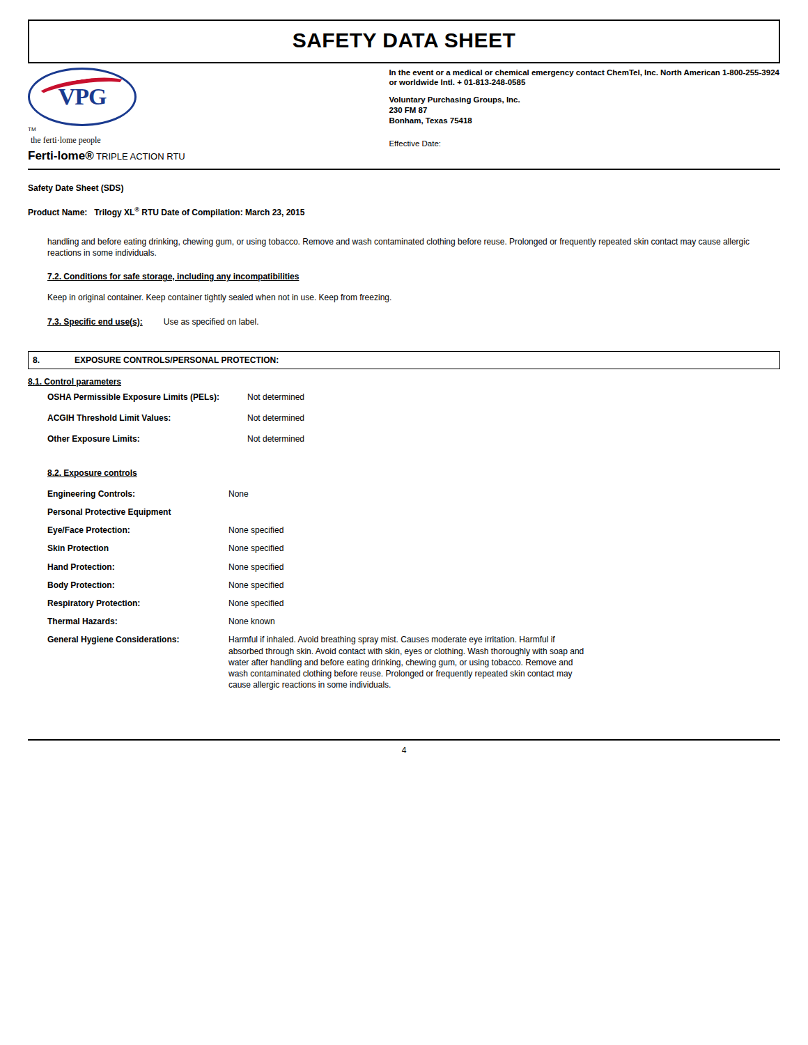SAFETY DATA SHEET
VPG
TM
the ferti·lome people
Ferti-lome® TRIPLE ACTION RTU
In the event or a medical or chemical emergency contact ChemTel, Inc. North American 1-800-255-3924 or worldwide Intl. + 01-813-248-0585
Voluntary Purchasing Groups, Inc.
230 FM 87
Bonham, Texas 75418
Effective Date:
Safety Date Sheet (SDS)
Product Name: Trilogy XL® RTU Date of Compilation: March 23, 2015
handling and before eating drinking, chewing gum, or using tobacco. Remove and wash contaminated clothing before reuse. Prolonged or frequently repeated skin contact may cause allergic reactions in some individuals.
7.2. Conditions for safe storage, including any incompatibilities
Keep in original container. Keep container tightly sealed when not in use. Keep from freezing.
7.3. Specific end use(s): Use as specified on label.
8. EXPOSURE CONTROLS/PERSONAL PROTECTION:
8.1. Control parameters
| OSHA Permissible Exposure Limits (PELs): | Not determined |
| ACGIH Threshold Limit Values: | Not determined |
| Other Exposure Limits: | Not determined |
8.2. Exposure controls
| Engineering Controls: | None |
| Personal Protective Equipment |
| Eye/Face Protection: | None specified |
| Skin Protection | None specified |
| Hand Protection: | None specified |
| Body Protection: | None specified |
| Respiratory Protection: | None specified |
| Thermal Hazards: | None known |
| General Hygiene Considerations: | Harmful if inhaled. Avoid breathing spray mist. Causes moderate eye irritation. Harmful if absorbed through skin. Avoid contact with skin, eyes or clothing. Wash thoroughly with soap and water after handling and before eating drinking, chewing gum, or using tobacco. Remove and wash contaminated clothing before reuse. Prolonged or frequently repeated skin contact may cause allergic reactions in some individuals. |
4